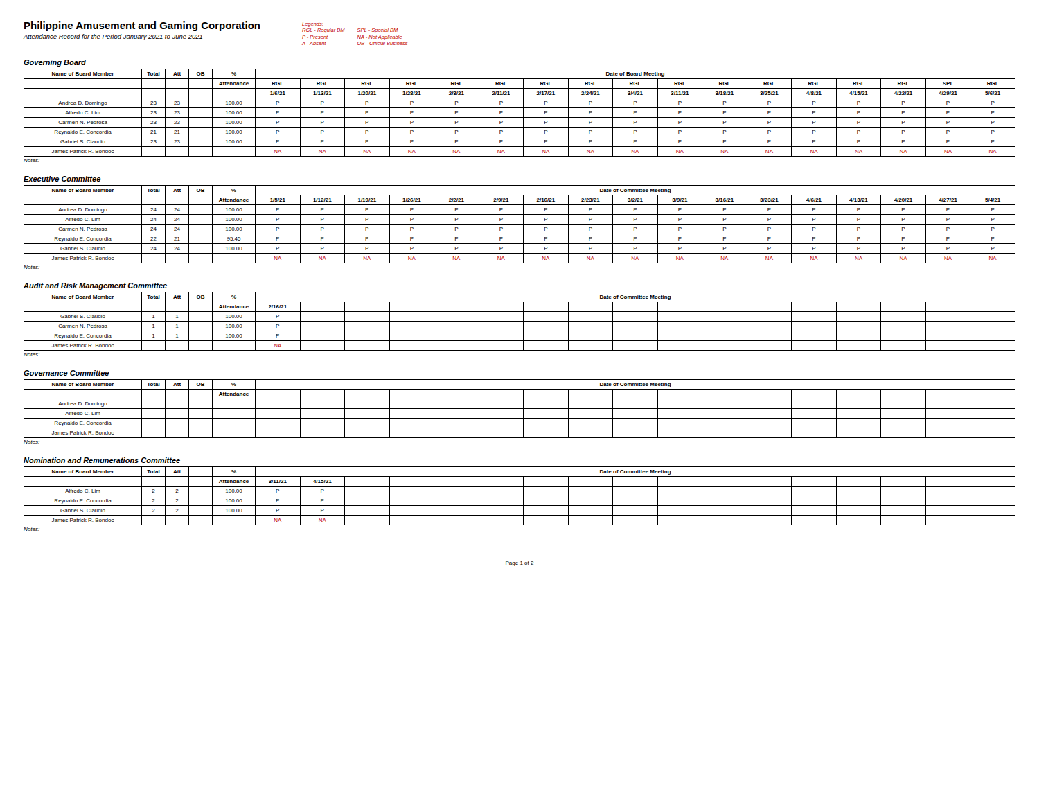Philippine Amusement and Gaming Corporation
Attendance Record for the Period January 2021 to June 2021
| Legends: | |
| RGL - Regular BM | SPL - Special BM |
| P - Present | NA - Not Applicable |
| A - Absent | OB - Official Business |
Governing Board
| Name of Board Member | Total | Att | OB | % | Date of Board Meeting |
| --- | --- | --- | --- | --- | --- |
| | | | | Attendance | RGL | RGL | RGL | RGL | RGL | RGL | RGL | RGL | RGL | RGL | RGL | RGL | RGL | RGL | RGL | SPL | RGL |
| | | | | | 1/6/21 | 1/13/21 | 1/20/21 | 1/28/21 | 2/3/21 | 2/11/21 | 2/17/21 | 2/24/21 | 3/4/21 | 3/11/21 | 3/18/21 | 3/25/21 | 4/8/21 | 4/15/21 | 4/22/21 | 4/29/21 | 5/6/21 |
| Andrea D. Domingo | 23 | 23 | | 100.00 | P | P | P | P | P | P | P | P | P | P | P | P | P | P | P | P | P |
| Alfredo C. Lim | 23 | 23 | | 100.00 | P | P | P | P | P | P | P | P | P | P | P | P | P | P | P | P | P |
| Carmen N. Pedrosa | 23 | 23 | | 100.00 | P | P | P | P | P | P | P | P | P | P | P | P | P | P | P | P | P |
| Reynaldo E. Concordia | 21 | 21 | | 100.00 | P | P | P | P | P | P | P | P | P | P | P | P | P | P | P | P | P |
| Gabriel S. Claudio | 23 | 23 | | 100.00 | P | P | P | P | P | P | P | P | P | P | P | P | P | P | P | P | P |
| James Patrick R. Bondoc | | | | | NA | NA | NA | NA | NA | NA | NA | NA | NA | NA | NA | NA | NA | NA | NA | NA | NA |
Notes:
Executive Committee
| Name of Board Member | Total | Att | OB | % | Date of Committee Meeting |
| --- | --- | --- | --- | --- | --- |
| | | | | Attendance | 1/5/21 | 1/12/21 | 1/19/21 | 1/26/21 | 2/2/21 | 2/9/21 | 2/16/21 | 2/23/21 | 3/2/21 | 3/9/21 | 3/16/21 | 3/23/21 | 4/6/21 | 4/13/21 | 4/20/21 | 4/27/21 | 5/4/21 |
| Andrea D. Domingo | 24 | 24 | | 100.00 | P | P | P | P | P | P | P | P | P | P | P | P | P | P | P | P | P |
| Alfredo C. Lim | 24 | 24 | | 100.00 | P | P | P | P | P | P | P | P | P | P | P | P | P | P | P | P | P |
| Carmen N. Pedrosa | 24 | 24 | | 100.00 | P | P | P | P | P | P | P | P | P | P | P | P | P | P | P | P | P |
| Reynaldo E. Concordia | 22 | 21 | | 95.45 | P | P | P | P | P | P | P | P | P | P | P | P | P | P | P | P | P |
| Gabriel S. Claudio | 24 | 24 | | 100.00 | P | P | P | P | P | P | P | P | P | P | P | P | P | P | P | P | P |
| James Patrick R. Bondoc | | | | | NA | NA | NA | NA | NA | NA | NA | NA | NA | NA | NA | NA | NA | NA | NA | NA | NA |
Notes:
Audit and Risk Management Committee
| Name of Board Member | Total | Att | OB | % | Date of Committee Meeting |
| --- | --- | --- | --- | --- | --- |
| | | | | Attendance | 2/16/21 | | | | | | | | | | | | | | | | |
| Gabriel S. Claudio | 1 | 1 | | 100.00 | P | | | | | | | | | | | | | | | | |
| Carmen N. Pedrosa | 1 | 1 | | 100.00 | P | | | | | | | | | | | | | | | | |
| Reynaldo E. Concordia | 1 | 1 | | 100.00 | P | | | | | | | | | | | | | | | | |
| James Patrick R. Bondoc | | | | | NA | | | | | | | | | | | | | | | | |
Notes:
Governance Committee
| Name of Board Member | Total | Att | OB | % | Date of Committee Meeting |
| --- | --- | --- | --- | --- | --- |
| | | | | Attendance | | | | | | | | | | | | | | | | | |
| Andrea D. Domingo | | | | | | | | | | | | | | | | | | | | | |
| Alfredo C. Lim | | | | | | | | | | | | | | | | | | | | | |
| Reynaldo E. Concordia | | | | | | | | | | | | | | | | | | | | | |
| James Patrick R. Bondoc | | | | | | | | | | | | | | | | | | | | | |
Notes:
Nomination and Remunerations Committee
| Name of Board Member | Total | Att | | % | Date of Committee Meeting |
| --- | --- | --- | --- | --- | --- |
| | | | | Attendance | 3/11/21 | 4/15/21 | | | | | | | | | | | | | | | |
| Alfredo C. Lim | 2 | 2 | | 100.00 | P | P | | | | | | | | | | | | | | | |
| Reynaldo E. Concordia | 2 | 2 | | 100.00 | P | P | | | | | | | | | | | | | | | |
| Gabriel S. Claudio | 2 | 2 | | 100.00 | P | P | | | | | | | | | | | | | | | |
| James Patrick R. Bondoc | | | | | NA | NA | | | | | | | | | | | | | | | |
Notes:
Page 1 of 2